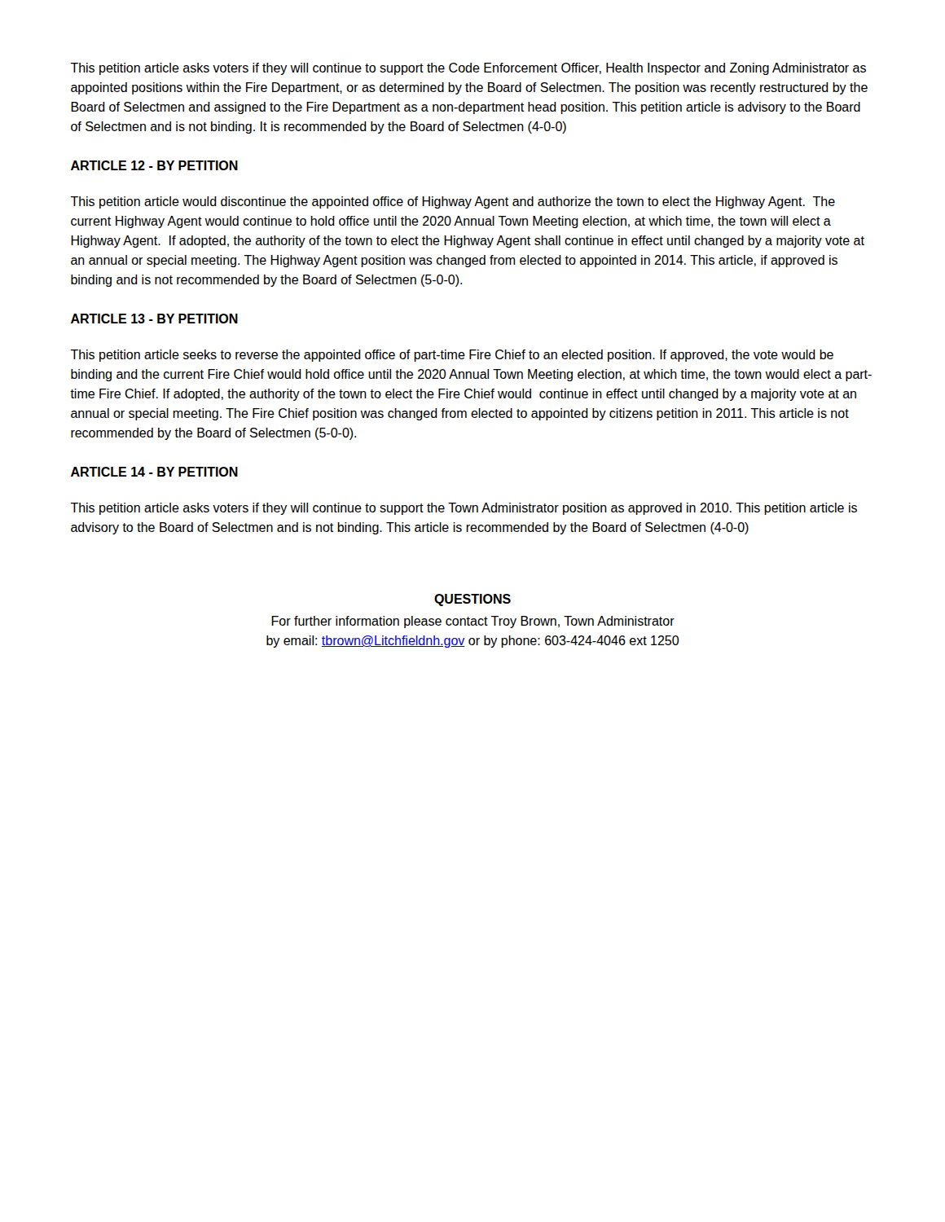This petition article asks voters if they will continue to support the Code Enforcement Officer, Health Inspector and Zoning Administrator as appointed positions within the Fire Department, or as determined by the Board of Selectmen. The position was recently restructured by the Board of Selectmen and assigned to the Fire Department as a non-department head position. This petition article is advisory to the Board of Selectmen and is not binding. It is recommended by the Board of Selectmen (4-0-0)
ARTICLE 12 - BY PETITION
This petition article would discontinue the appointed office of Highway Agent and authorize the town to elect the Highway Agent. The current Highway Agent would continue to hold office until the 2020 Annual Town Meeting election, at which time, the town will elect a Highway Agent. If adopted, the authority of the town to elect the Highway Agent shall continue in effect until changed by a majority vote at an annual or special meeting. The Highway Agent position was changed from elected to appointed in 2014. This article, if approved is binding and is not recommended by the Board of Selectmen (5-0-0).
ARTICLE 13 - BY PETITION
This petition article seeks to reverse the appointed office of part-time Fire Chief to an elected position. If approved, the vote would be binding and the current Fire Chief would hold office until the 2020 Annual Town Meeting election, at which time, the town would elect a part-time Fire Chief. If adopted, the authority of the town to elect the Fire Chief would continue in effect until changed by a majority vote at an annual or special meeting. The Fire Chief position was changed from elected to appointed by citizens petition in 2011. This article is not recommended by the Board of Selectmen (5-0-0).
ARTICLE 14 - BY PETITION
This petition article asks voters if they will continue to support the Town Administrator position as approved in 2010. This petition article is advisory to the Board of Selectmen and is not binding. This article is recommended by the Board of Selectmen (4-0-0)
QUESTIONS
For further information please contact Troy Brown, Town Administrator
by email: tbrown@Litchfieldnh.gov or by phone: 603-424-4046 ext 1250